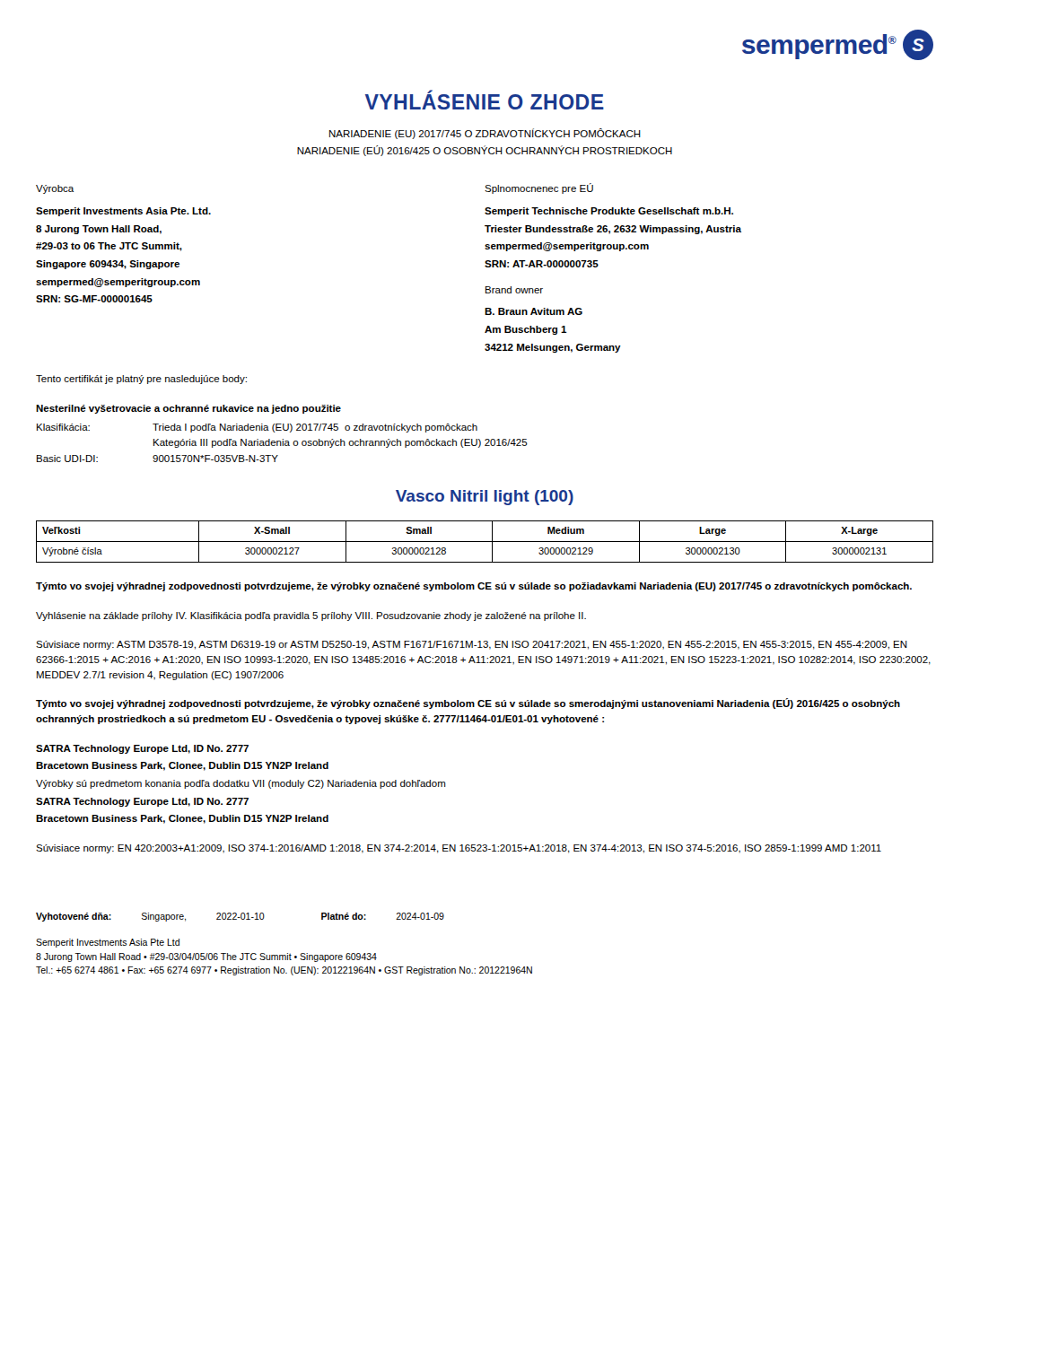sempermed®S
VYHLÁSENIE O ZHODE
NARIADENIE (EU) 2017/745 O ZDRAVOTNÍCKYCH POMÔCKACH
NARIADENIE (EÚ) 2016/425 O OSOBNÝCH OCHRANNÝCH PROSTRIEDKOCH
| Výrobca Semperit Investments Asia Pte. Ltd. 8 Jurong Town Hall Road, #29-03 to 06 The JTC Summit, Singapore 609434, Singapore sempermed@semperitgroup.com SRN: SG-MF-000001645 | Splnomocnenec pre EÚ Semperit Technische Produkte Gesellschaft m.b.H. Triester Bundesstraße 26, 2632 Wimpassing, Austria sempermed@semperitgroup.com SRN: AT-AR-000000735 Brand owner B. Braun Avitum AG Am Buschberg 1 34212 Melsungen, Germany |
Tento certifikát je platný pre nasledujúce body:
Nesterilné vyšetrovacie a ochranné rukavice na jedno použitie
| Klasifikácia: | Trieda I podľa Nariadenia (EU) 2017/745 o zdravotníckych pomôckach |
| | Kategória III podľa Nariadenia o osobných ochranných pomôckach (EU) 2016/425 |
| Basic UDI-DI: | 9001570N*F-035VB-N-3TY |
Vasco Nitril light (100)
| Veľkosti | X-Small | Small | Medium | Large | X-Large |
| --- | --- | --- | --- | --- | --- |
| Výrobné čísla | 3000002127 | 3000002128 | 3000002129 | 3000002130 | 3000002131 |
Týmto vo svojej výhradnej zodpovednosti potvrdzujeme, že výrobky označené symbolom CE sú v súlade so požiadavkami Nariadenia (EU) 2017/745 o zdravotníckych pomôckach.
Vyhlásenie na základe prílohy IV. Klasifikácia podľa pravidla 5 prílohy VIII. Posudzovanie zhody je založené na prílohe II.
Súvisiace normy: ASTM D3578-19, ASTM D6319-19 or ASTM D5250-19, ASTM F1671/F1671M-13, EN ISO 20417:2021, EN 455-1:2020, EN 455-2:2015, EN 455-3:2015, EN 455-4:2009, EN 62366-1:2015 + AC:2016 + A1:2020, EN ISO 10993-1:2020, EN ISO 13485:2016 + AC:2018 + A11:2021, EN ISO 14971:2019 + A11:2021, EN ISO 15223-1:2021, ISO 10282:2014, ISO 2230:2002, MEDDEV 2.7/1 revision 4, Regulation (EC) 1907/2006
Týmto vo svojej výhradnej zodpovednosti potvrdzujeme, že výrobky označené symbolom CE sú v súlade so smerodajnými ustanoveniami Nariadenia (EÚ) 2016/425 o osobných ochranných prostriedkoch a sú predmetom EU - Osvedčenia o typovej skúške č. 2777/11464-01/E01-01 vyhotovené :
SATRA Technology Europe Ltd, ID No. 2777
Bracetown Business Park, Clonee, Dublin D15 YN2P Ireland
Výrobky sú predmetom konania podľa dodatku VII (moduly C2) Nariadenia pod dohľadom
SATRA Technology Europe Ltd, ID No. 2777
Bracetown Business Park, Clonee, Dublin D15 YN2P Ireland
Súvisiace normy: EN 420:2003+A1:2009, ISO 374-1:2016/AMD 1:2018, EN 374-2:2014, EN 16523-1:2015+A1:2018, EN 374-4:2013, EN ISO 374-5:2016, ISO 2859-1:1999 AMD 1:2011
Vyhotovené dňa: Singapore, 2022-01-10 Platné do: 2024-01-09
Semperit Investments Asia Pte Ltd
8 Jurong Town Hall Road • #29-03/04/05/06 The JTC Summit • Singapore 609434
Tel.: +65 6274 4861 • Fax: +65 6274 6977 • Registration No. (UEN): 201221964N • GST Registration No.: 201221964N